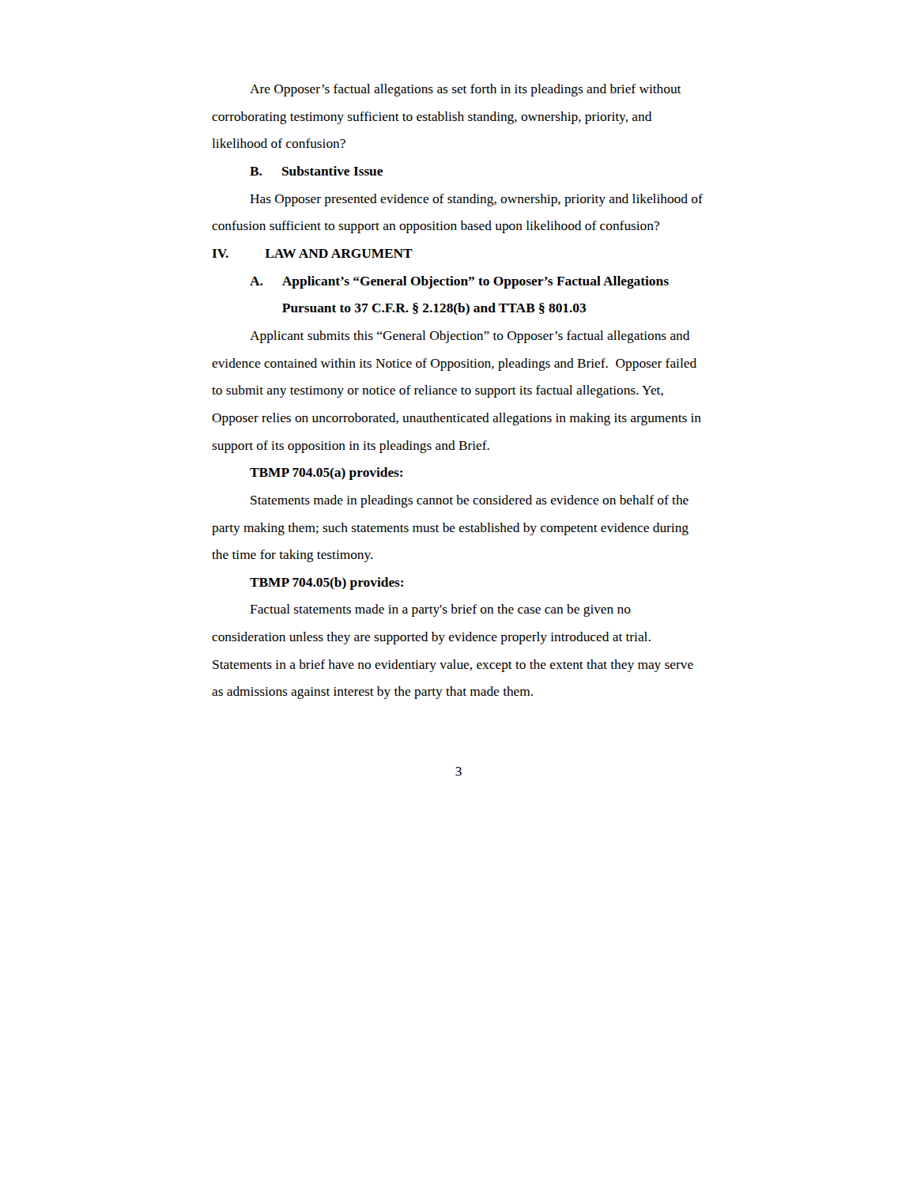Are Opposer’s factual allegations as set forth in its pleadings and brief without corroborating testimony sufficient to establish standing, ownership, priority, and likelihood of confusion?
B. Substantive Issue
Has Opposer presented evidence of standing, ownership, priority and likelihood of confusion sufficient to support an opposition based upon likelihood of confusion?
IV. LAW AND ARGUMENT
A. Applicant’s “General Objection” to Opposer’s Factual Allegations Pursuant to 37 C.F.R. § 2.128(b) and TTAB § 801.03
Applicant submits this “General Objection” to Opposer’s factual allegations and evidence contained within its Notice of Opposition, pleadings and Brief. Opposer failed to submit any testimony or notice of reliance to support its factual allegations. Yet, Opposer relies on uncorroborated, unauthenticated allegations in making its arguments in support of its opposition in its pleadings and Brief.
TBMP 704.05(a) provides:
Statements made in pleadings cannot be considered as evidence on behalf of the party making them; such statements must be established by competent evidence during the time for taking testimony.
TBMP 704.05(b) provides:
Factual statements made in a party's brief on the case can be given no consideration unless they are supported by evidence properly introduced at trial. Statements in a brief have no evidentiary value, except to the extent that they may serve as admissions against interest by the party that made them.
3